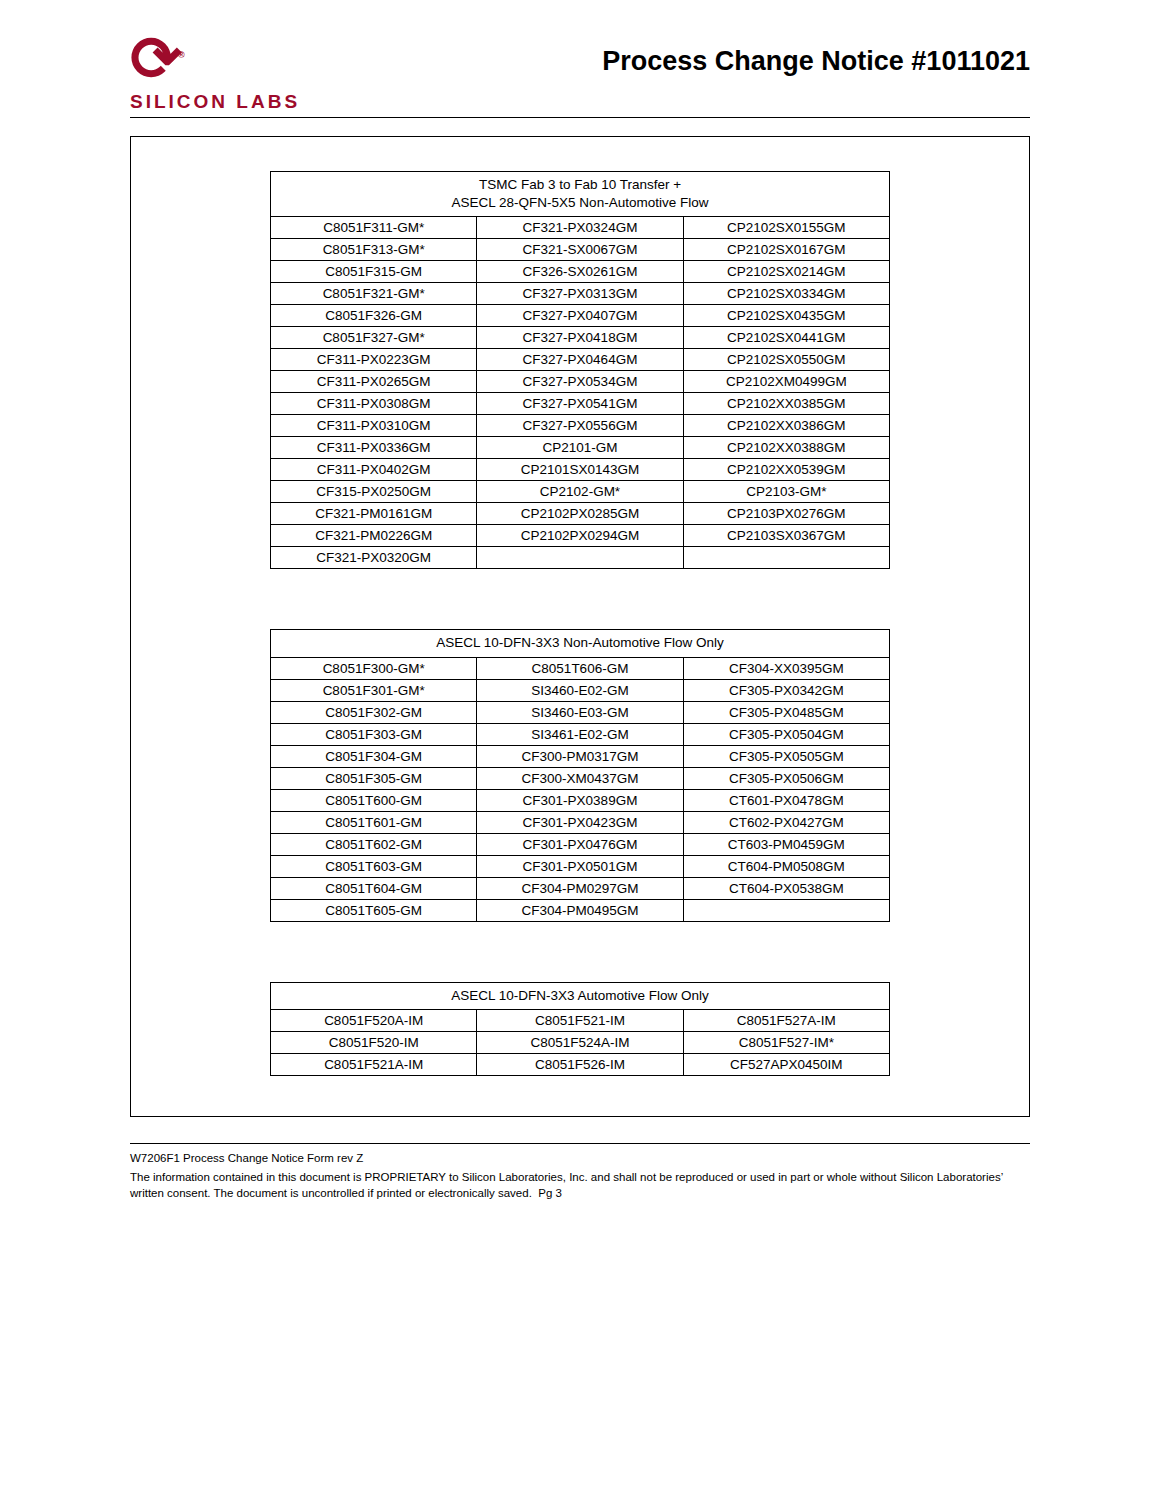⟳®
SILICON LABS
Process Change Notice #1011021
TSMC Fab 3 to Fab 10 Transfer + ASECL 28-QFN-5X5 Non-Automotive Flow
| C8051F311-GM* | CF321-PX0324GM | CP2102SX0155GM |
| C8051F313-GM* | CF321-SX0067GM | CP2102SX0167GM |
| C8051F315-GM | CF326-SX0261GM | CP2102SX0214GM |
| C8051F321-GM* | CF327-PX0313GM | CP2102SX0334GM |
| C8051F326-GM | CF327-PX0407GM | CP2102SX0435GM |
| C8051F327-GM* | CF327-PX0418GM | CP2102SX0441GM |
| CF311-PX0223GM | CF327-PX0464GM | CP2102SX0550GM |
| CF311-PX0265GM | CF327-PX0534GM | CP2102XM0499GM |
| CF311-PX0308GM | CF327-PX0541GM | CP2102XX0385GM |
| CF311-PX0310GM | CF327-PX0556GM | CP2102XX0386GM |
| CF311-PX0336GM | CP2101-GM | CP2102XX0388GM |
| CF311-PX0402GM | CP2101SX0143GM | CP2102XX0539GM |
| CF315-PX0250GM | CP2102-GM* | CP2103-GM* |
| CF321-PM0161GM | CP2102PX0285GM | CP2103PX0276GM |
| CF321-PM0226GM | CP2102PX0294GM | CP2103SX0367GM |
| CF321-PX0320GM | | |
ASECL 10-DFN-3X3 Non-Automotive Flow Only
| C8051F300-GM* | C8051T606-GM | CF304-XX0395GM |
| C8051F301-GM* | SI3460-E02-GM | CF305-PX0342GM |
| C8051F302-GM | SI3460-E03-GM | CF305-PX0485GM |
| C8051F303-GM | SI3461-E02-GM | CF305-PX0504GM |
| C8051F304-GM | CF300-PM0317GM | CF305-PX0505GM |
| C8051F305-GM | CF300-XM0437GM | CF305-PX0506GM |
| C8051T600-GM | CF301-PX0389GM | CT601-PX0478GM |
| C8051T601-GM | CF301-PX0423GM | CT602-PX0427GM |
| C8051T602-GM | CF301-PX0476GM | CT603-PM0459GM |
| C8051T603-GM | CF301-PX0501GM | CT604-PM0508GM |
| C8051T604-GM | CF304-PM0297GM | CT604-PX0538GM |
| C8051T605-GM | CF304-PM0495GM | |
ASECL 10-DFN-3X3 Automotive Flow Only
| C8051F520A-IM | C8051F521-IM | C8051F527A-IM |
| C8051F520-IM | C8051F524A-IM | C8051F527-IM* |
| C8051F521A-IM | C8051F526-IM | CF527APX0450IM |
W7206F1 Process Change Notice Form rev Z
The information contained in this document is PROPRIETARY to Silicon Laboratories, Inc. and shall not be reproduced or used in part or whole without Silicon Laboratories’ written consent. The document is uncontrolled if printed or electronically saved. Pg 3